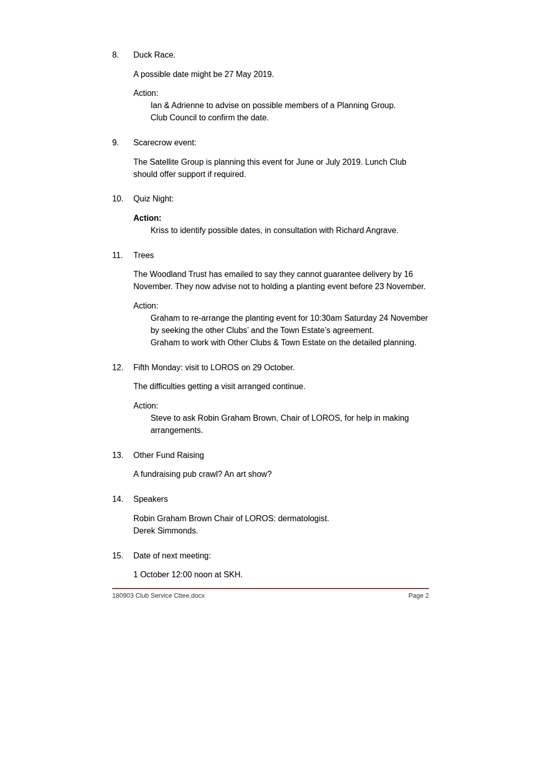8.
Duck Race.
A possible date might be 27 May 2019.
Action:
Ian & Adrienne to advise on possible members of a Planning Group.
Club Council to confirm the date.
9.
Scarecrow event:
The Satellite Group is planning this event for June or July 2019. Lunch Club should offer support if required.
10.
Quiz Night:
Action:
Kriss to identify possible dates, in consultation with Richard Angrave.
11.
Trees
The Woodland Trust has emailed to say they cannot guarantee delivery by 16 November. They now advise not to holding a planting event before 23 November.
Action:
Graham to re-arrange the planting event for 10:30am Saturday 24 November by seeking the other Clubs’ and the Town Estate’s agreement.
Graham to work with Other Clubs & Town Estate on the detailed planning.
12.
Fifth Monday: visit to LOROS on 29 October.
The difficulties getting a visit arranged continue.
Action:
Steve to ask Robin Graham Brown, Chair of LOROS, for help in making arrangements.
13.
Other Fund Raising
A fundraising pub crawl? An art show?
14.
Speakers
Robin Graham Brown Chair of LOROS: dermatologist.
Derek Simmonds.
15.
Date of next meeting:
1 October 12:00 noon at SKH.
180903 Club Service Cttee.docx Page 2